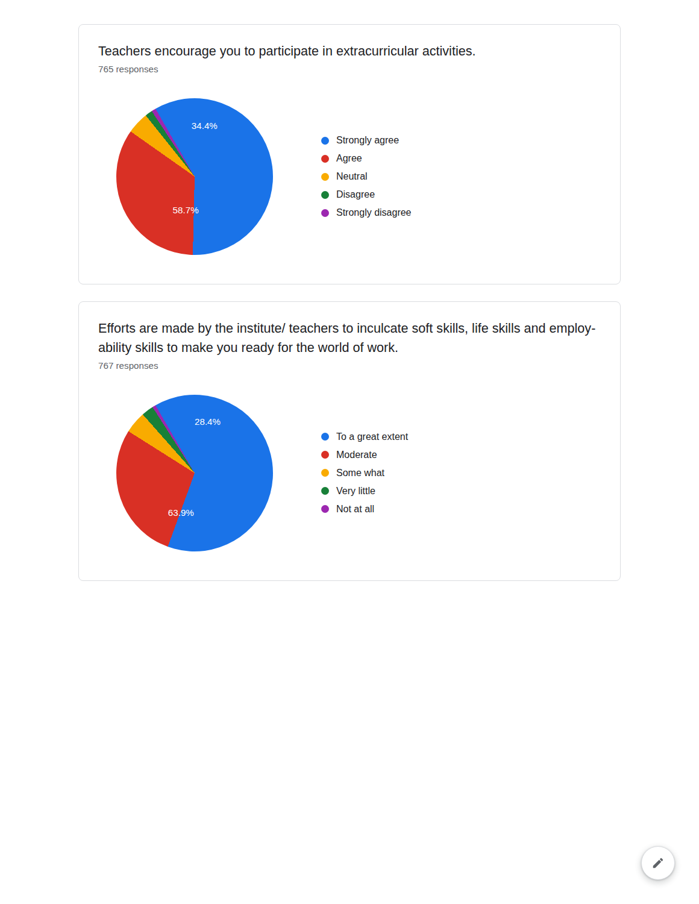Teachers encourage you to participate in extracurricular activities.
765 responses
58.7% 34.4%
Strongly agree
Agree
Neutral
Disagree
Strongly disagree
Efforts are made by the institute/ teachers to inculcate soft skills, life skills and employ-ability skills to make you ready for the world of work.
767 responses
63.9% 28.4%
To a great extent
Moderate
Some what
Very little
Not at all